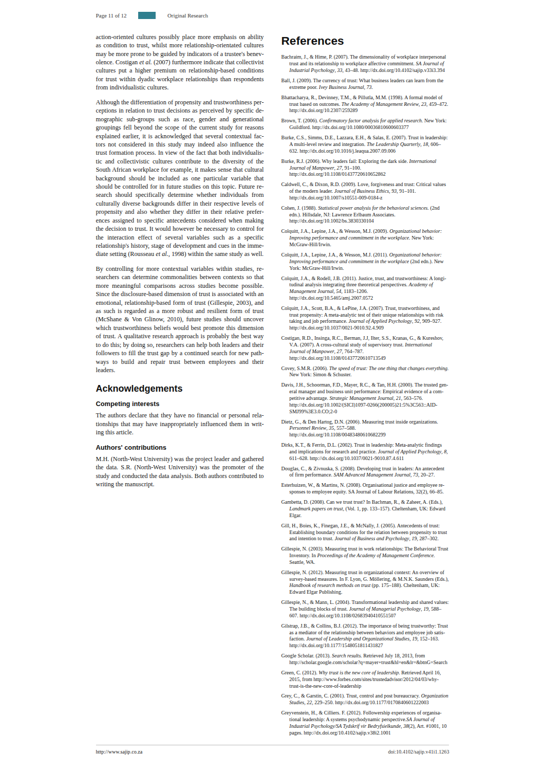Page 11 of 12 Original Research
action-oriented cultures possibly place more emphasis on ability as condition to trust, whilst more relationship-orientated cultures may be more prone to be guided by indicators of a trustee's benevolence. Costigan et al. (2007) furthermore indicate that collectivist cultures put a higher premium on relationship-based conditions for trust within dyadic workplace relationships than respondents from individualistic cultures.
Although the differentiation of propensity and trustworthiness perceptions in relation to trust decisions as perceived by specific demographic sub-groups such as race, gender and generational groupings fell beyond the scope of the current study for reasons explained earlier, it is acknowledged that several contextual factors not considered in this study may indeed also influence the trust formation process. In view of the fact that both individualistic and collectivistic cultures contribute to the diversity of the South African workplace for example, it makes sense that cultural background should be included as one particular variable that should be controlled for in future studies on this topic. Future research should specifically determine whether individuals from culturally diverse backgrounds differ in their respective levels of propensity and also whether they differ in their relative preferences assigned to specific antecedents considered when making the decision to trust. It would however be necessary to control for the interaction effect of several variables such as a specific relationship's history, stage of development and cues in the immediate setting (Rousseau et al., 1998) within the same study as well.
By controlling for more contextual variables within studies, researchers can determine commonalities between contexts so that more meaningful comparisons across studies become possible. Since the disclosure-based dimension of trust is associated with an emotional, relationship-based form of trust (Gillespie, 2003), and as such is regarded as a more robust and resilient form of trust (McShane & Von Glinow, 2010), future studies should uncover which trustworthiness beliefs would best promote this dimension of trust. A qualitative research approach is probably the best way to do this; by doing so, researchers can help both leaders and their followers to fill the trust gap by a continued search for new pathways to build and repair trust between employees and their leaders.
Acknowledgements
Competing interests
The authors declare that they have no financial or personal relationships that may have inappropriately influenced them in writing this article.
Authors' contributions
M.H. (North-West University) was the project leader and gathered the data. S.R. (North-West University) was the promoter of the study and conducted the data analysis. Both authors contributed to writing the manuscript.
References
Bachraim, J., & Hime, P. (2007). The dimensionality of workplace interpersonal trust and its relationship to workplace affective commitment. SA Journal of Industrial Psychology, 33, 43–48. http://dx.doi.org/10.4102/sajip.v33i3.394
Ball, J. (2009). The currency of trust: What business leaders can learn from the extreme poor. Ivey Business Journal, 73.
Bhattacharya, R., Devinney, T.M., & Pillutla, M.M. (1998). A formal model of trust based on outcomes. The Academy of Management Review, 23, 459–472. http://dx.doi.org/10.2307/259289
Brown, T. (2006). Confirmatory factor analysis for applied research. New York: Guildford. http://dx.doi.org/10.1080/00036810600603377
Burke, C.S., Simms, D.E., Lazzara, E.H., & Salas, E. (2007). Trust in leadership: A multi-level review and integration. The Leadership Quarterly, 18, 606–632. http://dx.doi.org/10.1016/j.leaqua.2007.09.006
Burke, R.J. (2006). Why leaders fail: Exploring the dark side. International Journal of Manpower, 27, 91–100. http://dx.doi.org/10.1108/01437720610652862
Caldwell, C., & Dixon, R.D. (2009). Love, forgiveness and trust: Critical values of the modern leader. Journal of Business Ethics, 93, 91–101. http://dx.doi.org/10.1007/s10551-009-0184-z
Cohen, J. (1988). Statistical power analysis for the behavioral sciences. (2nd edn.). Hillsdale, NJ: Lawrence Erlbaum Associates. http://dx.doi.org/10.1002/bs.3830330104
Colquitt, J.A., Lepine, J.A., & Wesson, M.J. (2009). Organizational behavior: Improving performance and commitment in the workplace. New York: McGraw-Hill/Irwin.
Colquitt, J.A., Lepine, J.A., & Wesson, M.J. (2011). Organizational behavior: Improving performance and commitment in the workplace (2nd edn.). New York: McGraw-Hill/Irwin.
Colquitt, J.A., & Rodell, J.B. (2011). Justice, trust, and trustworthiness: A longitudinal analysis integrating three theoretical perspectives. Academy of Management Journal, 54, 1183–1206. http://dx.doi.org/10.5465/amj.2007.0572
Colquitt, J.A., Scott, B.A., & LePine, J.A. (2007). Trust, trustworthiness, and trust propensity: A meta-analytic test of their unique relationships with risk taking and job performance. Journal of Applied Psychology, 92, 909–927. http://dx.doi.org/10.1037/0021-9010.92.4.909
Costigan, R.D., Insinga, R.C., Berman, J.J, Ilter, S.S., Kranas, G., & Kureshov, V.A. (2007). A cross-cultural study of supervisory trust. International Journal of Manpower, 27, 764–787. http://dx.doi.org/10.1108/01437720610713549
Covey, S.M.R. (2006). The speed of trust: The one thing that changes everything. New York: Simon & Schuster.
Davis, J.H., Schoorman, F.D., Mayer, R.C., & Tan, H.H. (2000). The trusted general manager and business unit performance: Empirical evidence of a competitive advantage. Strategic Management Journal, 21, 563–576. http://dx.doi.org/10.1002/(SICI)1097-0266(200005)21:5%3C563::AID-SMJ99%3E3.0.CO;2-0
Dietz, G., & Den Hartog, D.N. (2006). Measuring trust inside organizations. Personnel Review, 35, 557–588. http://dx.doi.org/10.1108/00483480610682299
Dirks, K.T., & Ferrin, D.L. (2002). Trust in leadership: Meta-analytic findings and implications for research and practice. Journal of Applied Psychology, 8, 611–628. http://dx.doi.org/10.1037/0021-9010.87.4.611
Douglas, C., & Zivnuska, S. (2008). Developing trust in leaders: An antecedent of firm performance. SAM Advanced Management Journal, 73, 20–27.
Esterhuizen, W., & Martins, N. (2008). Organisational justice and employee responses to employee equity. SA Journal of Labour Relations, 32(2), 66–85.
Gambetta, D. (2008). Can we trust trust? In Bachman, R., & Zaheer, A. (Eds.), Landmark papers on trust, (Vol. 1, pp. 133–157). Cheltenham, UK: Edward Elgar.
Gill, H., Boies, K., Finegan, J.E., & McNally, J. (2005). Antecedents of trust: Establishing boundary conditions for the relation between propensity to trust and intention to trust. Journal of Business and Psychology, 19, 287–302.
Gillespie, N. (2003). Measuring trust in work relationships: The Behavioral Trust Inventory. In Proceedings of the Academy of Management Conference. Seattle, WA.
Gillespie, N. (2012). Measuring trust in organizational context: An overview of survey-based measures. In F. Lyon, G. Möllering, & M.N.K. Saunders (Eds.), Handbook of research methods on trust (pp. 175–188). Cheltenham, UK: Edward Elgar Publishing.
Gillespie, N., & Mann, L. (2004). Transformational leadership and shared values: The building blocks of trust. Journal of Managerial Psychology, 19, 588–607. http://dx.doi.org/10.1108/02683940410551507
Gilstrap, J.B., & Collins, B.J. (2012). The importance of being trustworthy: Trust as a mediator of the relationship between behaviors and employee job satisfaction. Journal of Leadership and Organizational Studies, 19, 152–163. http://dx.doi.org/10.1177/1548051811431827
Google Scholar. (2013). Search results. Retrieved July 18, 2013, from http://scholar.google.com/scholar?q=mayer+trust&hl=en&lr=&btnG=Search
Green, C. (2012). Why trust is the new core of leadership. Retrieved April 16, 2015, from http://www.forbes.com/sites/trustedadvisor/2012/04/03/why-trust-is-the-new-core-of-leadership
Grey, C., & Garstin, C. (2001). Trust, control and post bureaucracy. Organization Studies, 22, 229–250. http://dx.doi.org/10.1177/0170840601222003
Greyvenstein, H., & Cilliers. F. (2012). Followership experiences of organisational leadership: A systems psychodynamic perspective.SA Journal of Industrial Psychology/SA Tydskrif vir Bedryfsielkunde, 38(2), Art. #1001, 10 pages. http://dx.doi.org/10.4102/sajip.v38i2.1001
http://www.sajip.co.za doi:10.4102/sajip.v41i1.1263